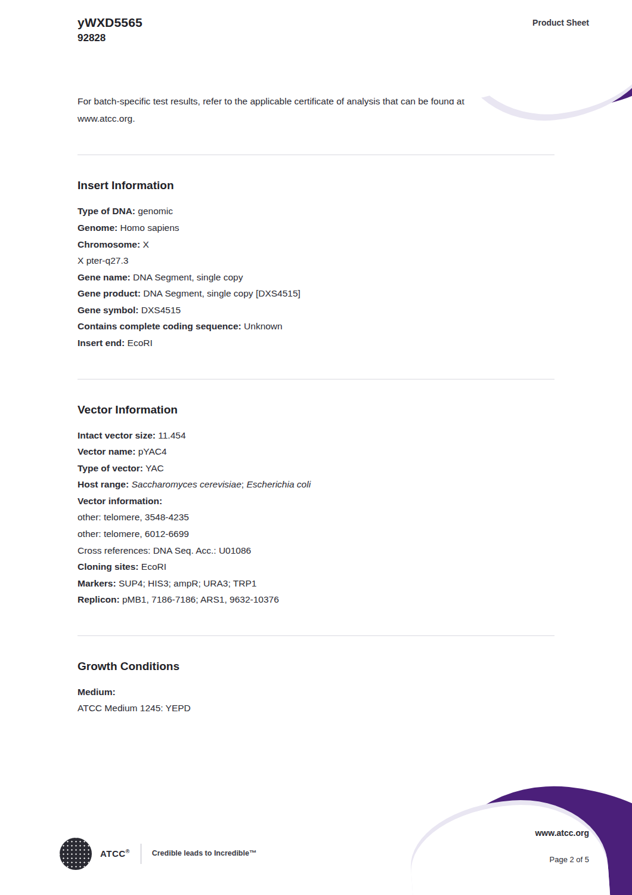Product Sheet
yWXD5565
92828
For batch-specific test results, refer to the applicable certificate of analysis that can be found at www.atcc.org.
Insert Information
Type of DNA: genomic
Genome: Homo sapiens
Chromosome: X
X pter-q27.3
Gene name: DNA Segment, single copy
Gene product: DNA Segment, single copy [DXS4515]
Gene symbol: DXS4515
Contains complete coding sequence: Unknown
Insert end: EcoRI
Vector Information
Intact vector size: 11.454
Vector name: pYAC4
Type of vector: YAC
Host range: Saccharomyces cerevisiae; Escherichia coli
Vector information:
other: telomere, 3548-4235
other: telomere, 6012-6699
Cross references: DNA Seq. Acc.: U01086
Cloning sites: EcoRI
Markers: SUP4; HIS3; ampR; URA3; TRP1
Replicon: pMB1, 7186-7186; ARS1, 9632-10376
Growth Conditions
Medium:
ATCC Medium 1245: YEPD
ATCC®
Credible leads to Incredible™
www.atcc.org
Page 2 of 5